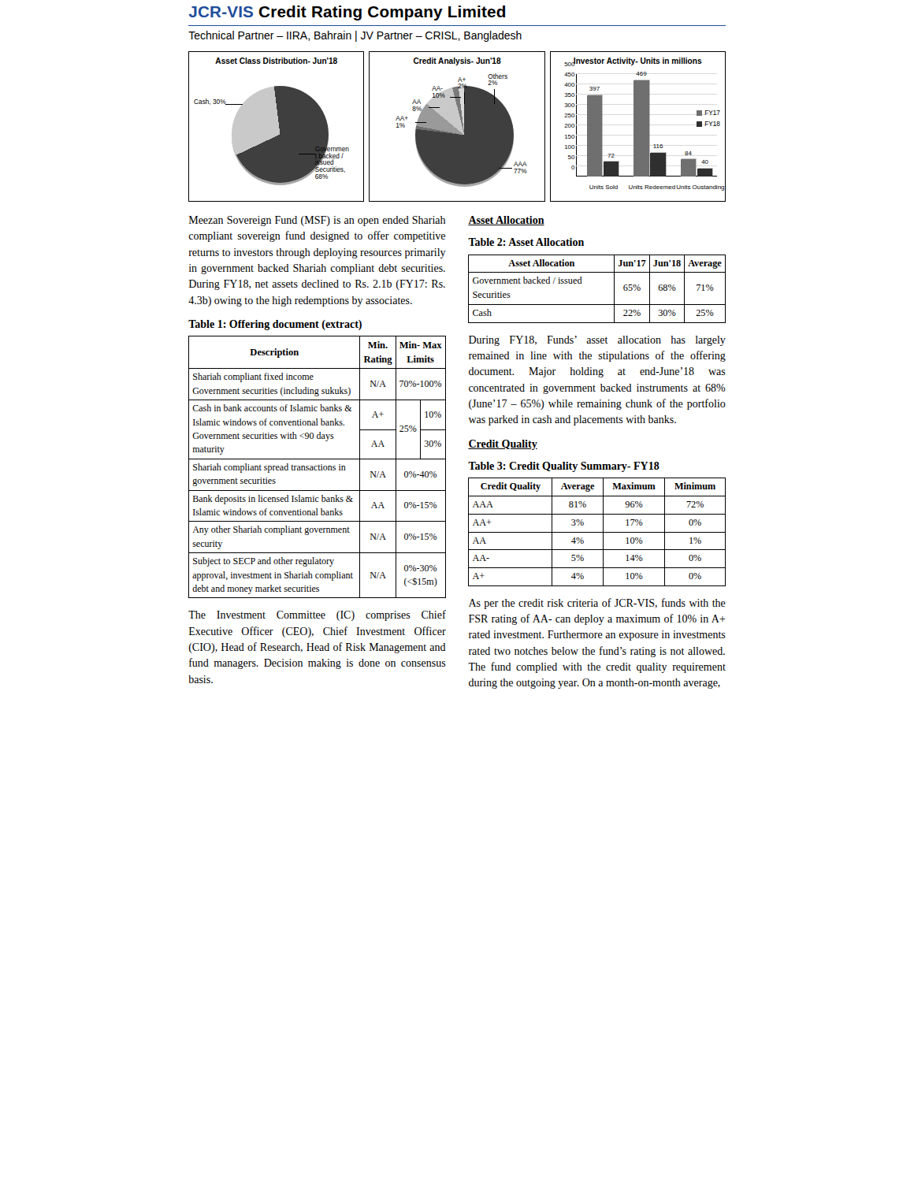JCR-VIS Credit Rating Company Limited
Technical Partner – IIRA, Bahrain | JV Partner – CRISL, Bangladesh
Asset Class Distribution- Jun'18
Cash, 30%
Governmen
t backed /
issued
Securities,
68%
Credit Analysis- Jun'18
Others
2%
A+
2%
AA-
10%
AA
8%
AA+
1%
AAA
77%
Investor Activity- Units in millions
0
50
100
150
200
250
300
350
400
450
500
397
72
Units Sold
469
116
Units Redeemed
84
40
Units Oustanding
FY17
FY18
Meezan Sovereign Fund (MSF) is an open ended Shariah compliant sovereign fund designed to offer competitive returns to investors through deploying resources primarily in government backed Shariah compliant debt securities. During FY18, net assets declined to Rs. 2.1b (FY17: Rs. 4.3b) owing to the high redemptions by associates.
Table 1: Offering document (extract)
| Description | Min. Rating | Min- Max Limits |
| --- | --- | --- |
| Shariah compliant fixed income Government securities (including sukuks) | N/A | 70%-100% |
| Cash in bank accounts of Islamic banks & Islamic windows of conventional banks. Government securities with <90 days maturity | A+ | 25% | 10% |
| AA | 30% |
| Shariah compliant spread transactions in government securities | N/A | 0%-40% |
| Bank deposits in licensed Islamic banks & Islamic windows of conventional banks | AA | 0%-15% |
| Any other Shariah compliant government security | N/A | 0%-15% |
| Subject to SECP and other regulatory approval, investment in Shariah compliant debt and money market securities | N/A | 0%-30% (<$15m) |
The Investment Committee (IC) comprises Chief Executive Officer (CEO), Chief Investment Officer (CIO), Head of Research, Head of Risk Management and fund managers. Decision making is done on consensus basis.
Asset Allocation
Table 2: Asset Allocation
| Asset Allocation | Jun'17 | Jun'18 | Average |
| --- | --- | --- | --- |
| Government backed / issued Securities | 65% | 68% | 71% |
| Cash | 22% | 30% | 25% |
During FY18, Funds’ asset allocation has largely remained in line with the stipulations of the offering document. Major holding at end-June’18 was concentrated in government backed instruments at 68% (June’17 – 65%) while remaining chunk of the portfolio was parked in cash and placements with banks.
Credit Quality
Table 3: Credit Quality Summary- FY18
| Credit Quality | Average | Maximum | Minimum |
| --- | --- | --- | --- |
| AAA | 81% | 96% | 72% |
| AA+ | 3% | 17% | 0% |
| AA | 4% | 10% | 1% |
| AA- | 5% | 14% | 0% |
| A+ | 4% | 10% | 0% |
As per the credit risk criteria of JCR-VIS, funds with the FSR rating of AA- can deploy a maximum of 10% in A+ rated investment. Furthermore an exposure in investments rated two notches below the fund’s rating is not allowed. The fund complied with the credit quality requirement during the outgoing year. On a month-on-month average,